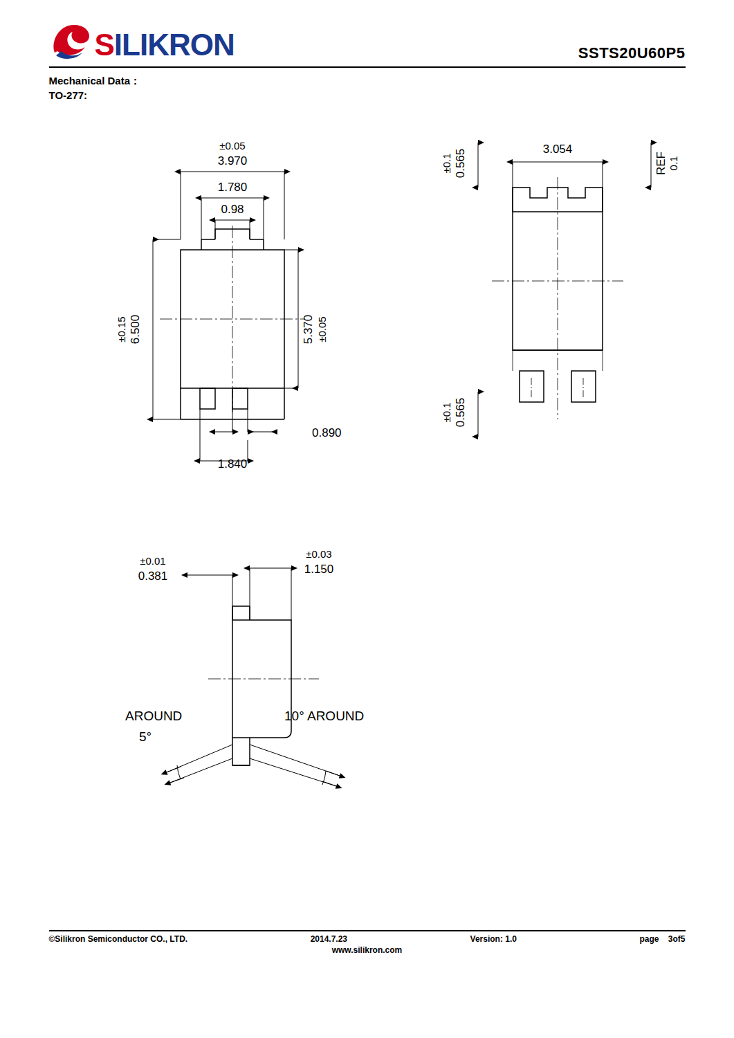SILIKRON
SSTS20U60P5
Mechanical Data：
TO-277:
±0.05 3.970 1.780 0.98 6.500 ±0.15 5.370 ±0.05 0.890 1.840
3.054 0.565 ±0.1 REF 0.1 0.565 ±0.1
±0.01 0.381 ±0.03 1.150 AROUND 5° 10° AROUND
©Silikron Semiconductor CO., LTD. 2014.7.23 Version: 1.0 page 3of5
www.silikron.com